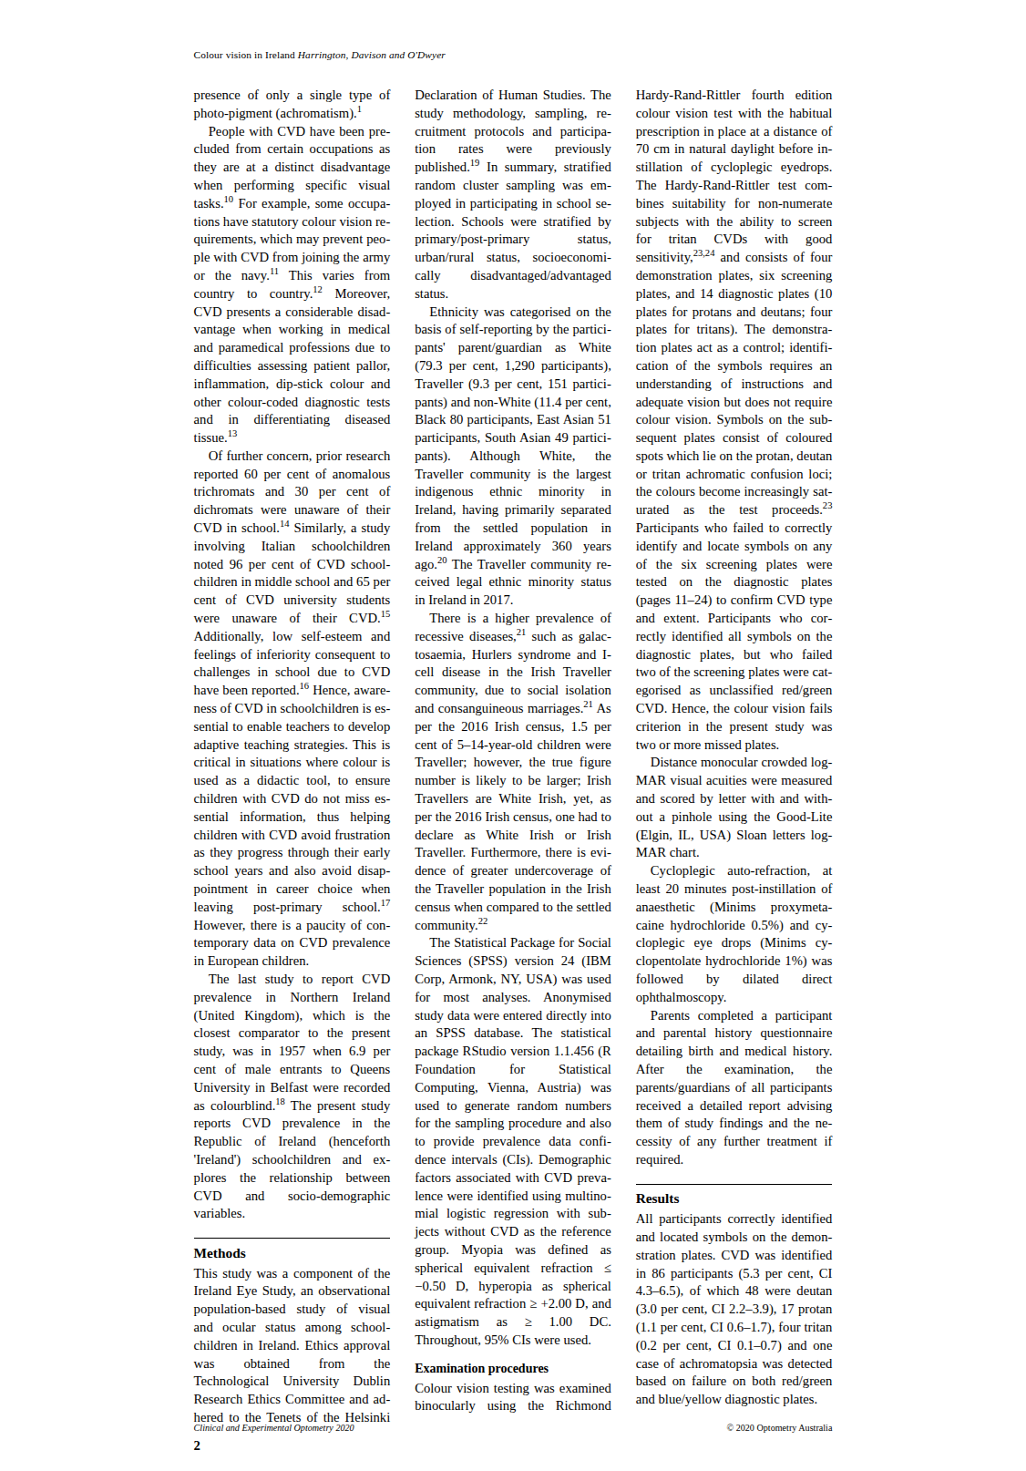Colour vision in Ireland Harrington, Davison and O'Dwyer
presence of only a single type of photo-pigment (achromatism).1
People with CVD have been precluded from certain occupations as they are at a distinct disadvantage when performing specific visual tasks.10 For example, some occupations have statutory colour vision requirements, which may prevent people with CVD from joining the army or the navy.11 This varies from country to country.12 Moreover, CVD presents a considerable disadvantage when working in medical and paramedical professions due to difficulties assessing patient pallor, inflammation, dip-stick colour and other colour-coded diagnostic tests and in differentiating diseased tissue.13
Of further concern, prior research reported 60 per cent of anomalous trichromats and 30 per cent of dichromats were unaware of their CVD in school.14 Similarly, a study involving Italian schoolchildren noted 96 per cent of CVD schoolchildren in middle school and 65 per cent of CVD university students were unaware of their CVD.15 Additionally, low self-esteem and feelings of inferiority consequent to challenges in school due to CVD have been reported.16 Hence, awareness of CVD in schoolchildren is essential to enable teachers to develop adaptive teaching strategies. This is critical in situations where colour is used as a didactic tool, to ensure children with CVD do not miss essential information, thus helping children with CVD avoid frustration as they progress through their early school years and also avoid disappointment in career choice when leaving post-primary school.17 However, there is a paucity of contemporary data on CVD prevalence in European children.
The last study to report CVD prevalence in Northern Ireland (United Kingdom), which is the closest comparator to the present study, was in 1957 when 6.9 per cent of male entrants to Queens University in Belfast were recorded as colourblind.18 The present study reports CVD prevalence in the Republic of Ireland (henceforth 'Ireland') schoolchildren and explores the relationship between CVD and socio-demographic variables.
Methods
This study was a component of the Ireland Eye Study, an observational population-based study of visual and ocular status among schoolchildren in Ireland. Ethics approval was obtained from the Technological University Dublin Research Ethics Committee and adhered to the Tenets of the Helsinki Declaration of Human Studies. The study methodology, sampling, recruitment protocols and participation rates were previously published.19 In summary, stratified random cluster sampling was employed in participating in school selection. Schools were stratified by primary/post-primary status, urban/rural status, socioeconomically disadvantaged/advantaged status.
Ethnicity was categorised on the basis of self-reporting by the participants' parent/guardian as White (79.3 per cent, 1,290 participants), Traveller (9.3 per cent, 151 participants) and non-White (11.4 per cent, Black 80 participants, East Asian 51 participants, South Asian 49 participants). Although White, the Traveller community is the largest indigenous ethnic minority in Ireland, having primarily separated from the settled population in Ireland approximately 360 years ago.20 The Traveller community received legal ethnic minority status in Ireland in 2017.
There is a higher prevalence of recessive diseases,21 such as galactosaemia, Hurlers syndrome and I-cell disease in the Irish Traveller community, due to social isolation and consanguineous marriages.21 As per the 2016 Irish census, 1.5 per cent of 5–14-year-old children were Traveller; however, the true figure number is likely to be larger; Irish Travellers are White Irish, yet, as per the 2016 Irish census, one had to declare as White Irish or Irish Traveller. Furthermore, there is evidence of greater undercoverage of the Traveller population in the Irish census when compared to the settled community.22
The Statistical Package for Social Sciences (SPSS) version 24 (IBM Corp, Armonk, NY, USA) was used for most analyses. Anonymised study data were entered directly into an SPSS database. The statistical package RStudio version 1.1.456 (R Foundation for Statistical Computing, Vienna, Austria) was used to generate random numbers for the sampling procedure and also to provide prevalence data confidence intervals (CIs). Demographic factors associated with CVD prevalence were identified using multinomial logistic regression with subjects without CVD as the reference group. Myopia was defined as spherical equivalent refraction ≤ −0.50 D, hyperopia as spherical equivalent refraction ≥ +2.00 D, and astigmatism as ≥ 1.00 DC. Throughout, 95% CIs were used.
Examination procedures
Colour vision testing was examined binocularly using the Richmond Hardy-Rand-Rittler fourth edition colour vision test with the habitual prescription in place at a distance of 70 cm in natural daylight before instillation of cycloplegic eyedrops. The Hardy-Rand-Rittler test combines suitability for non-numerate subjects with the ability to screen for tritan CVDs with good sensitivity,23,24 and consists of four demonstration plates, six screening plates, and 14 diagnostic plates (10 plates for protans and deutans; four plates for tritans). The demonstration plates act as a control; identification of the symbols requires an understanding of instructions and adequate vision but does not require colour vision. Symbols on the subsequent plates consist of coloured spots which lie on the protan, deutan or tritan achromatic confusion loci; the colours become increasingly saturated as the test proceeds.23 Participants who failed to correctly identify and locate symbols on any of the six screening plates were tested on the diagnostic plates (pages 11–24) to confirm CVD type and extent. Participants who correctly identified all symbols on the diagnostic plates, but who failed two of the screening plates were categorised as unclassified red/green CVD. Hence, the colour vision fails criterion in the present study was two or more missed plates.
Distance monocular crowded logMAR visual acuities were measured and scored by letter with and without a pinhole using the Good-Lite (Elgin, IL, USA) Sloan letters logMAR chart.
Cycloplegic auto-refraction, at least 20 minutes post-instillation of anaesthetic (Minims proxymetacaine hydrochloride 0.5%) and cycloplegic eye drops (Minims cyclopentolate hydrochloride 1%) was followed by dilated direct ophthalmoscopy.
Parents completed a participant and parental history questionnaire detailing birth and medical history. After the examination, the parents/guardians of all participants received a detailed report advising them of study findings and the necessity of any further treatment if required.
Results
All participants correctly identified and located symbols on the demonstration plates. CVD was identified in 86 participants (5.3 per cent, CI 4.3–6.5), of which 48 were deutan (3.0 per cent, CI 2.2–3.9), 17 protan (1.1 per cent, CI 0.6–1.7), four tritan (0.2 per cent, CI 0.1–0.7) and one case of achromatopsia was detected based on failure on both red/green and blue/yellow diagnostic plates.
Clinical and Experimental Optometry 2020
© 2020 Optometry Australia
2